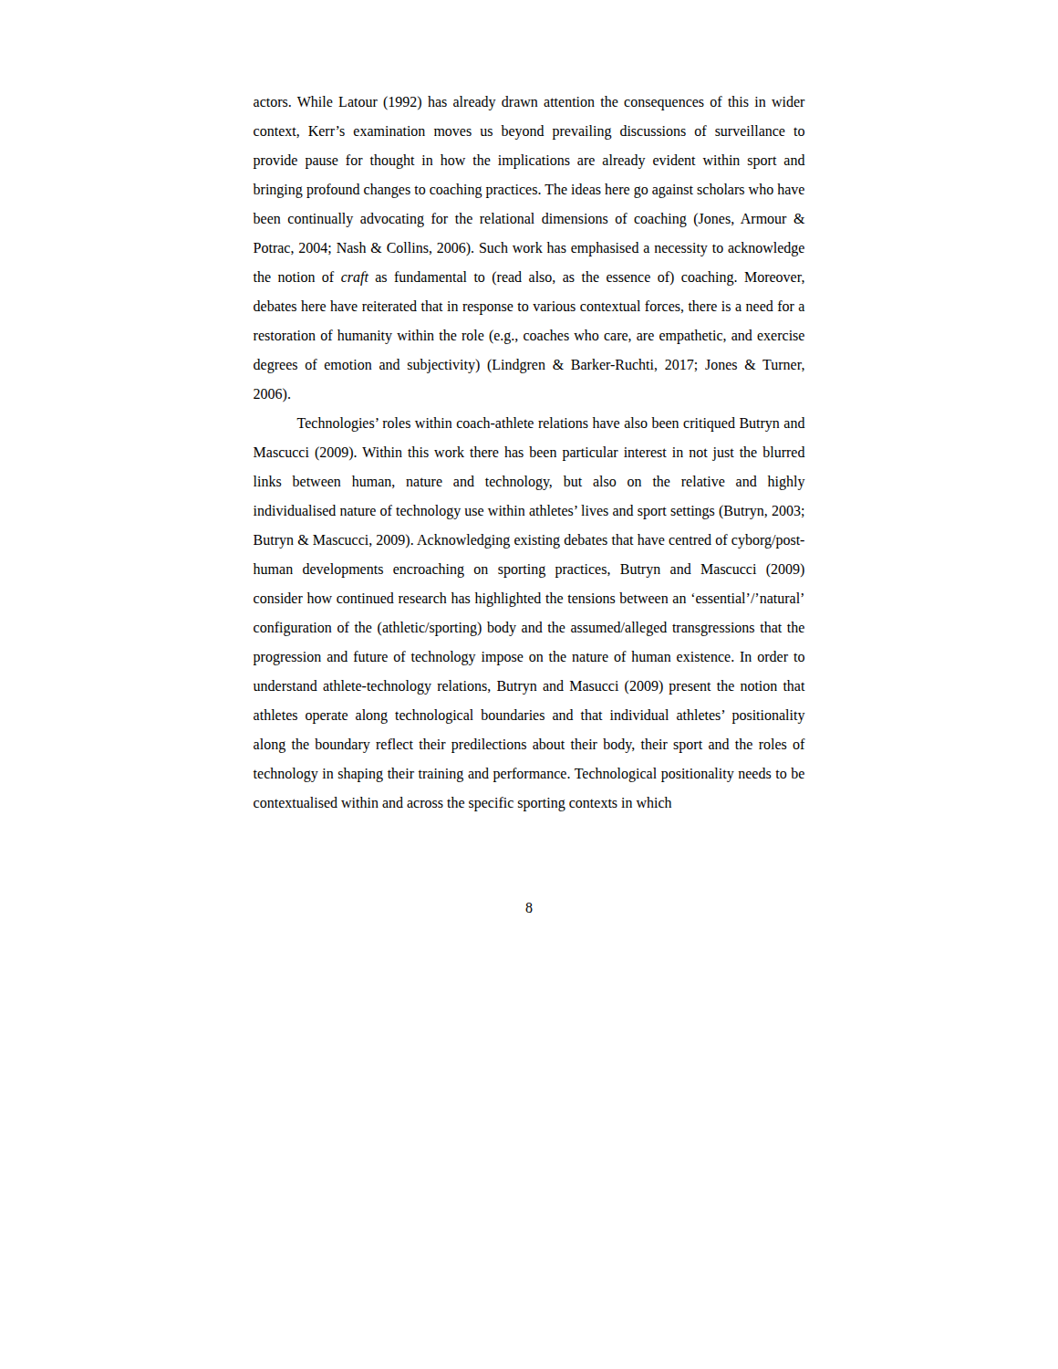actors. While Latour (1992) has already drawn attention the consequences of this in wider context, Kerr’s examination moves us beyond prevailing discussions of surveillance to provide pause for thought in how the implications are already evident within sport and bringing profound changes to coaching practices. The ideas here go against scholars who have been continually advocating for the relational dimensions of coaching (Jones, Armour & Potrac, 2004; Nash & Collins, 2006). Such work has emphasised a necessity to acknowledge the notion of craft as fundamental to (read also, as the essence of) coaching. Moreover, debates here have reiterated that in response to various contextual forces, there is a need for a restoration of humanity within the role (e.g., coaches who care, are empathetic, and exercise degrees of emotion and subjectivity) (Lindgren & Barker-Ruchti, 2017; Jones & Turner, 2006).
Technologies’ roles within coach-athlete relations have also been critiqued Butryn and Mascucci (2009). Within this work there has been particular interest in not just the blurred links between human, nature and technology, but also on the relative and highly individualised nature of technology use within athletes’ lives and sport settings (Butryn, 2003; Butryn & Mascucci, 2009). Acknowledging existing debates that have centred of cyborg/post-human developments encroaching on sporting practices, Butryn and Mascucci (2009) consider how continued research has highlighted the tensions between an ‘essential’/’natural’ configuration of the (athletic/sporting) body and the assumed/alleged transgressions that the progression and future of technology impose on the nature of human existence. In order to understand athlete-technology relations, Butryn and Masucci (2009) present the notion that athletes operate along technological boundaries and that individual athletes’ positionality along the boundary reflect their predilections about their body, their sport and the roles of technology in shaping their training and performance. Technological positionality needs to be contextualised within and across the specific sporting contexts in which
8